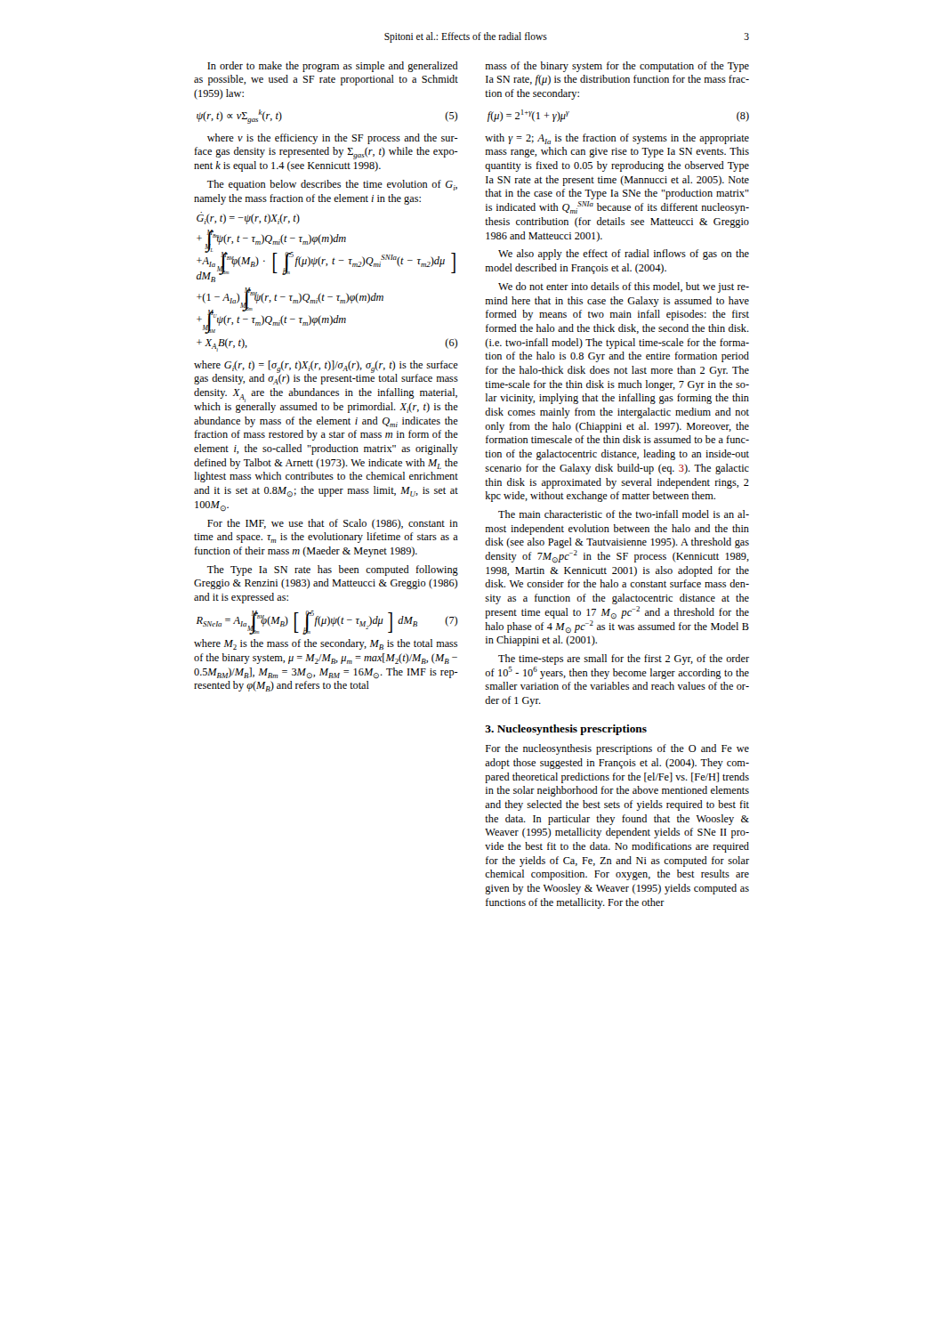Spitoni et al.: Effects of the radial flows
3
In order to make the program as simple and generalized as possible, we used a SF rate proportional to a Schmidt (1959) law:
ψ(r, t) ∝ ν Σgask(r, t)
(5)
where ν is the efficiency in the SF process and the surface gas density is represented by Σgas(r, t) while the exponent k is equal to 1.4 (see Kennicutt 1998).
The equation below describes the time evolution of Gi, namely the mass fraction of the element i in the gas:
Ġi(r, t) = −ψ(r, t)Xi(r, t)
+ MBm∫ML ψ(r, t − τm)Qmi(t − τm)φ(m)dm
+AIa MBM∫MBm φ(MB) · [ 0.5∫μm f(μ)ψ(r, t − τm2)QmiSNIa(t − τm2)dμ ] dMB
+(1 − AIa) MBM∫MBm ψ(r, t − τm)Qmi(t − τm)φ(m)dm
+ MU∫MBM ψ(r, t − τm)Qmi(t − τm)φ(m)dm
+ XAiB(r, t),
(6)
where Gi(r, t) = [σg(r, t)Xi(r, t)]/σA(r), σg(r, t) is the surface gas density, and σA(r) is the present-time total surface mass density. XAi are the abundances in the infalling material, which is generally assumed to be primordial. Xi(r, t) is the abundance by mass of the element i and Qmi indicates the fraction of mass restored by a star of mass m in form of the element i, the so-called "production matrix" as originally defined by Talbot & Arnett (1973). We indicate with ML the lightest mass which contributes to the chemical enrichment and it is set at 0.8M⊙; the upper mass limit, MU, is set at 100M⊙.
For the IMF, we use that of Scalo (1986), constant in time and space. τm is the evolutionary lifetime of stars as a function of their mass m (Maeder & Meynet 1989).
The Type Ia SN rate has been computed following Greggio & Renzini (1983) and Matteucci & Greggio (1986) and it is expressed as:
RSNeIa = AIa MBM∫MBm φ(MB) [ 0.5∫μm f(μ)ψ(t − τM2)dμ ] dMB
(7)
where M2 is the mass of the secondary, MB is the total mass of the binary system, μ = M2/MB, μm = max[M2(t)/MB, (MB − 0.5MBM)/MB], MBm = 3M⊙, MBM = 16M⊙. The IMF is represented by φ(MB) and refers to the total
mass of the binary system for the computation of the Type Ia SN rate, f(μ) is the distribution function for the mass fraction of the secondary:
f(μ) = 21+γ(1 + γ)μγ
(8)
with γ = 2; AIa is the fraction of systems in the appropriate mass range, which can give rise to Type Ia SN events. This quantity is fixed to 0.05 by reproducing the observed Type Ia SN rate at the present time (Mannucci et al. 2005). Note that in the case of the Type Ia SNe the "production matrix" is indicated with QmiSNIa because of its different nucleosynthesis contribution (for details see Matteucci & Greggio 1986 and Matteucci 2001).
We also apply the effect of radial inflows of gas on the model described in François et al. (2004).
We do not enter into details of this model, but we just remind here that in this case the Galaxy is assumed to have formed by means of two main infall episodes: the first formed the halo and the thick disk, the second the thin disk. (i.e. two-infall model) The typical time-scale for the formation of the halo is 0.8 Gyr and the entire formation period for the halo-thick disk does not last more than 2 Gyr. The time-scale for the thin disk is much longer, 7 Gyr in the solar vicinity, implying that the infalling gas forming the thin disk comes mainly from the intergalactic medium and not only from the halo (Chiappini et al. 1997). Moreover, the formation timescale of the thin disk is assumed to be a function of the galactocentric distance, leading to an inside-out scenario for the Galaxy disk build-up (eq. 3). The galactic thin disk is approximated by several independent rings, 2 kpc wide, without exchange of matter between them.
The main characteristic of the two-infall model is an almost independent evolution between the halo and the thin disk (see also Pagel & Tautvaisienne 1995). A threshold gas density of 7M⊙pc−2 in the SF process (Kennicutt 1989, 1998, Martin & Kennicutt 2001) is also adopted for the disk. We consider for the halo a constant surface mass density as a function of the galactocentric distance at the present time equal to 17 M⊙ pc−2 and a threshold for the halo phase of 4 M⊙ pc−2 as it was assumed for the Model B in Chiappini et al. (2001).
The time-steps are small for the first 2 Gyr, of the order of 105 - 106 years, then they become larger according to the smaller variation of the variables and reach values of the order of 1 Gyr.
3. Nucleosynthesis prescriptions
For the nucleosynthesis prescriptions of the O and Fe we adopt those suggested in François et al. (2004). They compared theoretical predictions for the [el/Fe] vs. [Fe/H] trends in the solar neighborhood for the above mentioned elements and they selected the best sets of yields required to best fit the data. In particular they found that the Woosley & Weaver (1995) metallicity dependent yields of SNe II provide the best fit to the data. No modifications are required for the yields of Ca, Fe, Zn and Ni as computed for solar chemical composition. For oxygen, the best results are given by the Woosley & Weaver (1995) yields computed as functions of the metallicity. For the other